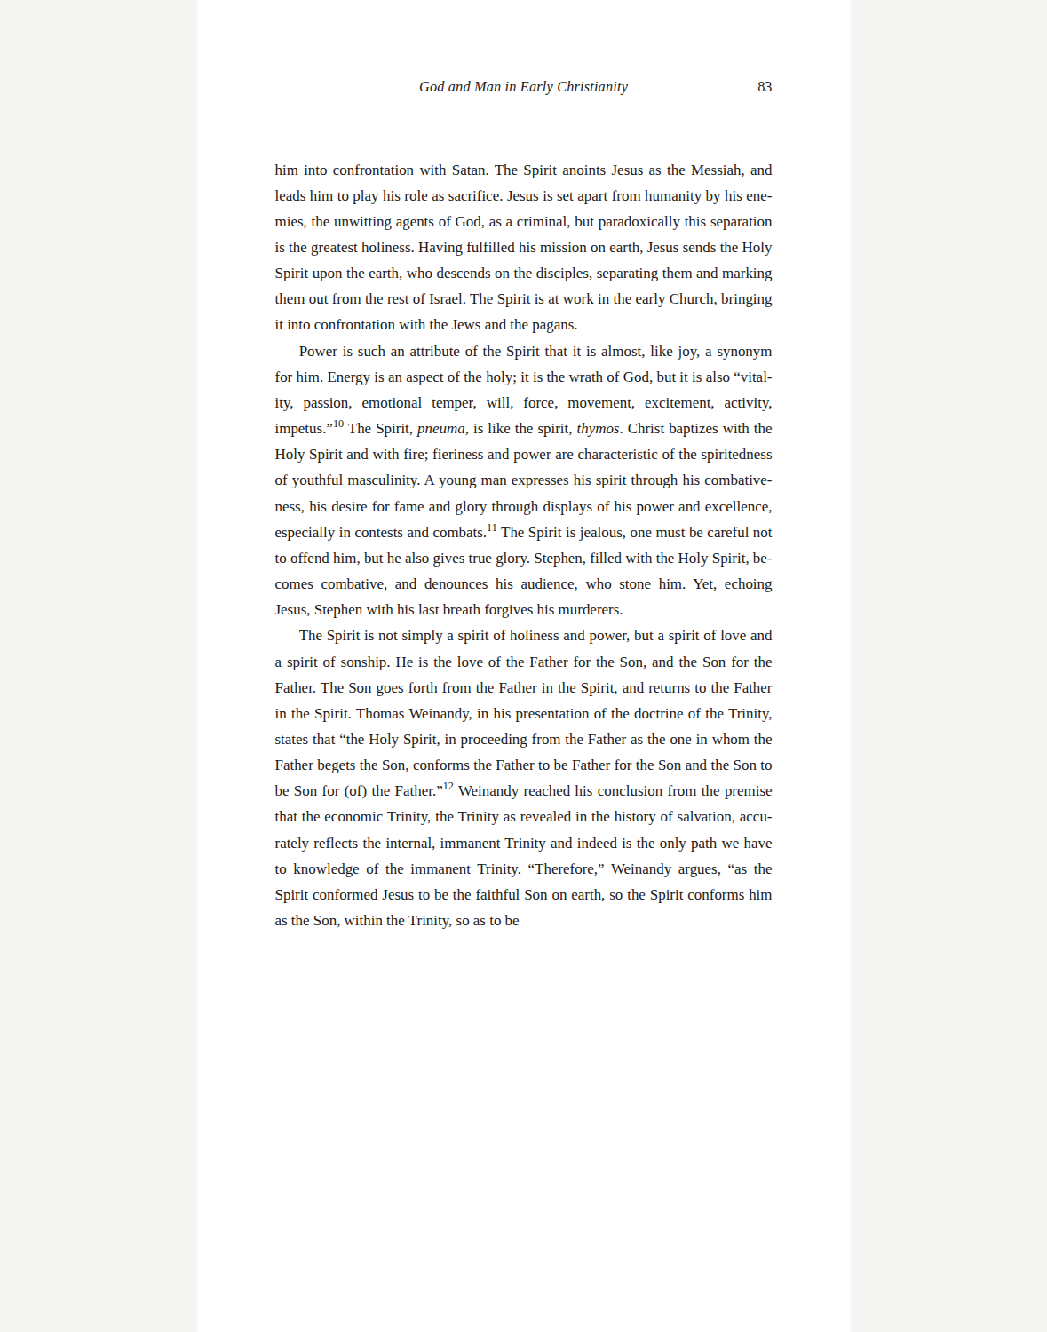God and Man in Early Christianity 83
him into confrontation with Satan. The Spirit anoints Jesus as the Messiah, and leads him to play his role as sacrifice. Jesus is set apart from humanity by his enemies, the unwitting agents of God, as a criminal, but paradoxically this separation is the greatest holiness. Having fulfilled his mission on earth, Jesus sends the Holy Spirit upon the earth, who descends on the disciples, separating them and marking them out from the rest of Israel. The Spirit is at work in the early Church, bringing it into confrontation with the Jews and the pagans.
Power is such an attribute of the Spirit that it is almost, like joy, a synonym for him. Energy is an aspect of the holy; it is the wrath of God, but it is also “vitality, passion, emotional temper, will, force, movement, excitement, activity, impetus.”10 The Spirit, pneuma, is like the spirit, thymos. Christ baptizes with the Holy Spirit and with fire; fieriness and power are characteristic of the spiritedness of youthful masculinity. A young man expresses his spirit through his combativeness, his desire for fame and glory through displays of his power and excellence, especially in contests and combats.11 The Spirit is jealous, one must be careful not to offend him, but he also gives true glory. Stephen, filled with the Holy Spirit, becomes combative, and denounces his audience, who stone him. Yet, echoing Jesus, Stephen with his last breath forgives his murderers.
The Spirit is not simply a spirit of holiness and power, but a spirit of love and a spirit of sonship. He is the love of the Father for the Son, and the Son for the Father. The Son goes forth from the Father in the Spirit, and returns to the Father in the Spirit. Thomas Weinandy, in his presentation of the doctrine of the Trinity, states that “the Holy Spirit, in proceeding from the Father as the one in whom the Father begets the Son, conforms the Father to be Father for the Son and the Son to be Son for (of) the Father.”12 Weinandy reached his conclusion from the premise that the economic Trinity, the Trinity as revealed in the history of salvation, accurately reflects the internal, immanent Trinity and indeed is the only path we have to knowledge of the immanent Trinity. “Therefore,” Weinandy argues, “as the Spirit conformed Jesus to be the faithful Son on earth, so the Spirit conforms him as the Son, within the Trinity, so as to be